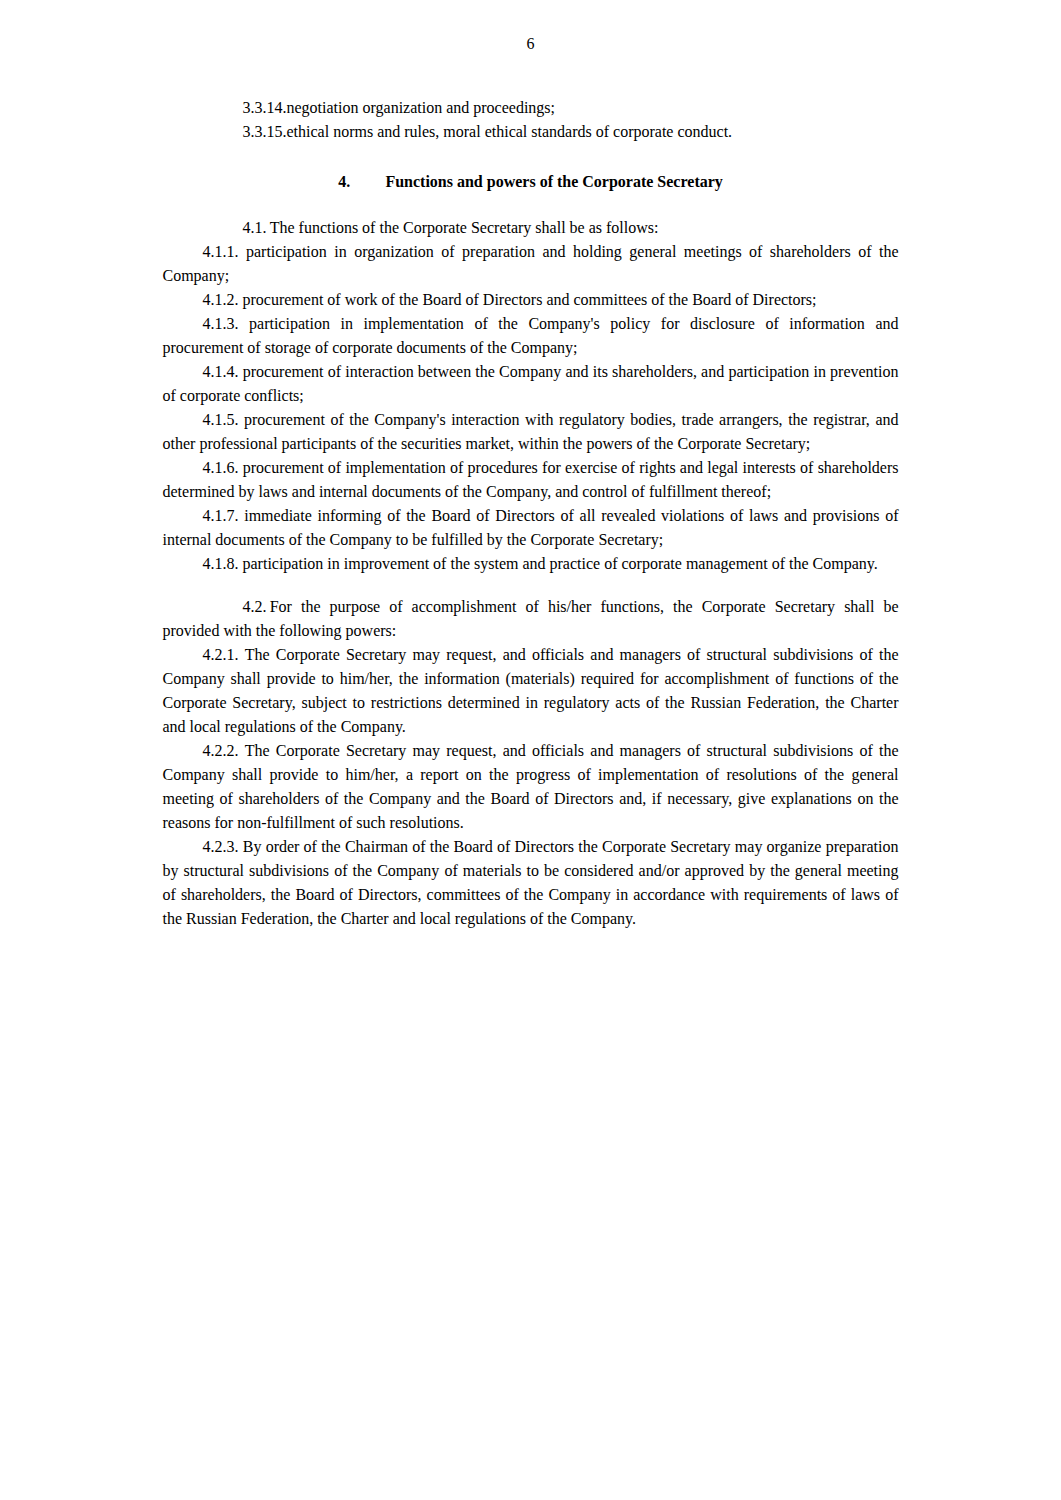6
3.3.14. negotiation organization and proceedings;
3.3.15. ethical norms and rules, moral ethical standards of corporate conduct.
4. Functions and powers of the Corporate Secretary
4.1. The functions of the Corporate Secretary shall be as follows:
4.1.1. participation in organization of preparation and holding general meetings of shareholders of the Company;
4.1.2. procurement of work of the Board of Directors and committees of the Board of Directors;
4.1.3. participation in implementation of the Company's policy for disclosure of information and procurement of storage of corporate documents of the Company;
4.1.4. procurement of interaction between the Company and its shareholders, and participation in prevention of corporate conflicts;
4.1.5. procurement of the Company's interaction with regulatory bodies, trade arrangers, the registrar, and other professional participants of the securities market, within the powers of the Corporate Secretary;
4.1.6. procurement of implementation of procedures for exercise of rights and legal interests of shareholders determined by laws and internal documents of the Company, and control of fulfillment thereof;
4.1.7. immediate informing of the Board of Directors of all revealed violations of laws and provisions of internal documents of the Company to be fulfilled by the Corporate Secretary;
4.1.8. participation in improvement of the system and practice of corporate management of the Company.
4.2. For the purpose of accomplishment of his/her functions, the Corporate Secretary shall be provided with the following powers:
4.2.1. The Corporate Secretary may request, and officials and managers of structural subdivisions of the Company shall provide to him/her, the information (materials) required for accomplishment of functions of the Corporate Secretary, subject to restrictions determined in regulatory acts of the Russian Federation, the Charter and local regulations of the Company.
4.2.2. The Corporate Secretary may request, and officials and managers of structural subdivisions of the Company shall provide to him/her, a report on the progress of implementation of resolutions of the general meeting of shareholders of the Company and the Board of Directors and, if necessary, give explanations on the reasons for non-fulfillment of such resolutions.
4.2.3. By order of the Chairman of the Board of Directors the Corporate Secretary may organize preparation by structural subdivisions of the Company of materials to be considered and/or approved by the general meeting of shareholders, the Board of Directors, committees of the Company in accordance with requirements of laws of the Russian Federation, the Charter and local regulations of the Company.